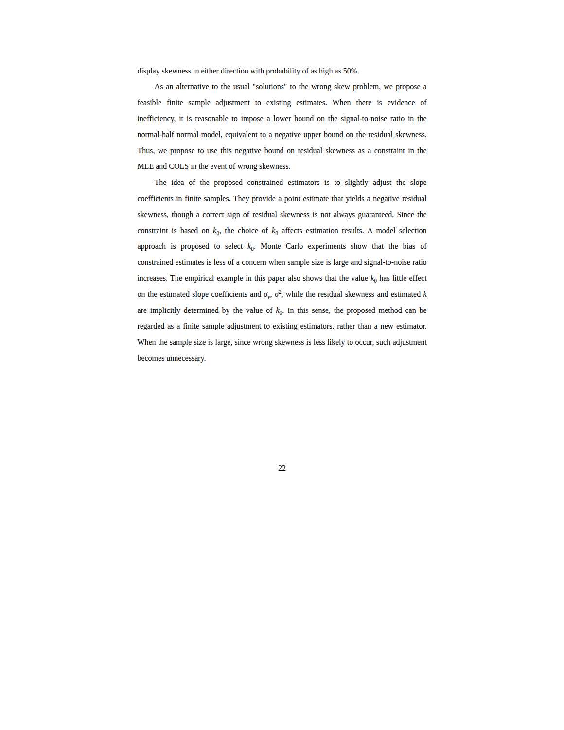display skewness in either direction with probability of as high as 50%.
As an alternative to the usual "solutions" to the wrong skew problem, we propose a feasible finite sample adjustment to existing estimates. When there is evidence of inefficiency, it is reasonable to impose a lower bound on the signal-to-noise ratio in the normal-half normal model, equivalent to a negative upper bound on the residual skewness. Thus, we propose to use this negative bound on residual skewness as a constraint in the MLE and COLS in the event of wrong skewness.
The idea of the proposed constrained estimators is to slightly adjust the slope coefficients in finite samples. They provide a point estimate that yields a negative residual skewness, though a correct sign of residual skewness is not always guaranteed. Since the constraint is based on k0, the choice of k0 affects estimation results. A model selection approach is proposed to select k0. Monte Carlo experiments show that the bias of constrained estimates is less of a concern when sample size is large and signal-to-noise ratio increases. The empirical example in this paper also shows that the value k0 has little effect on the estimated slope coefficients and σv, σ2, while the residual skewness and estimated k are implicitly determined by the value of k0. In this sense, the proposed method can be regarded as a finite sample adjustment to existing estimators, rather than a new estimator. When the sample size is large, since wrong skewness is less likely to occur, such adjustment becomes unnecessary.
22